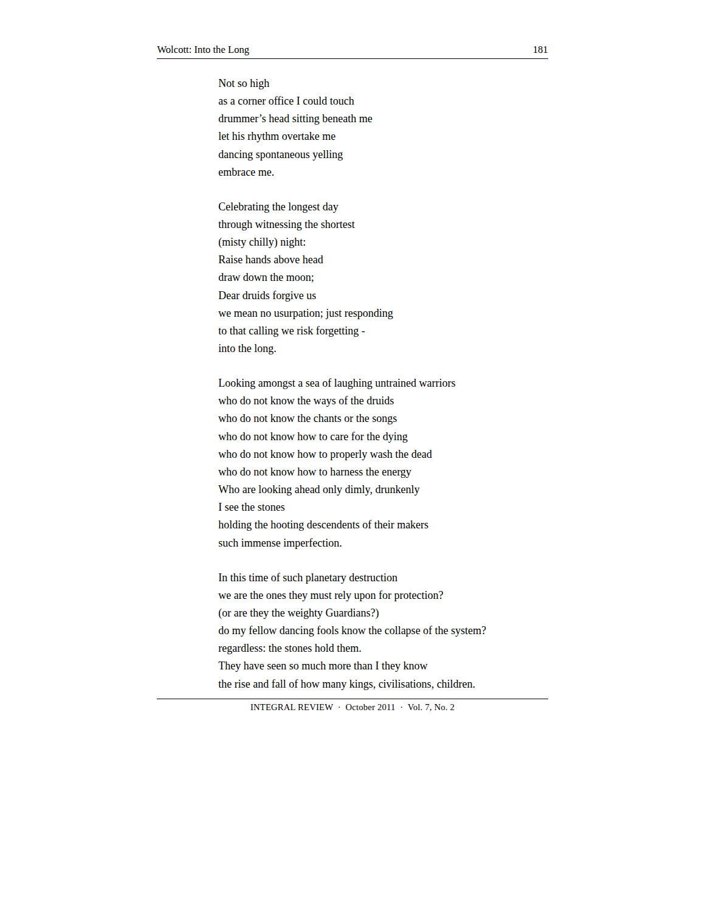Wolcott: Into the Long
181
Not so high
as a corner office I could touch
drummer’s head sitting beneath me
let his rhythm overtake me
dancing spontaneous yelling
embrace me.
Celebrating the longest day
through witnessing the shortest
(misty chilly) night:
Raise hands above head
draw down the moon;
Dear druids forgive us
we mean no usurpation; just responding
to that calling we risk forgetting -
into the long.
Looking amongst a sea of laughing untrained warriors
who do not know the ways of the druids
who do not know the chants or the songs
who do not know how to care for the dying
who do not know how to properly wash the dead
who do not know how to harness the energy
Who are looking ahead only dimly, drunkenly
I see the stones
holding the hooting descendents of their makers
such immense imperfection.
In this time of such planetary destruction
we are the ones they must rely upon for protection?
(or are they the weighty Guardians?)
do my fellow dancing fools know the collapse of the system?
regardless: the stones hold them.
They have seen so much more than I they know
the rise and fall of how many kings, civilisations, children.
INTEGRAL REVIEW · October 2011 · Vol. 7, No. 2